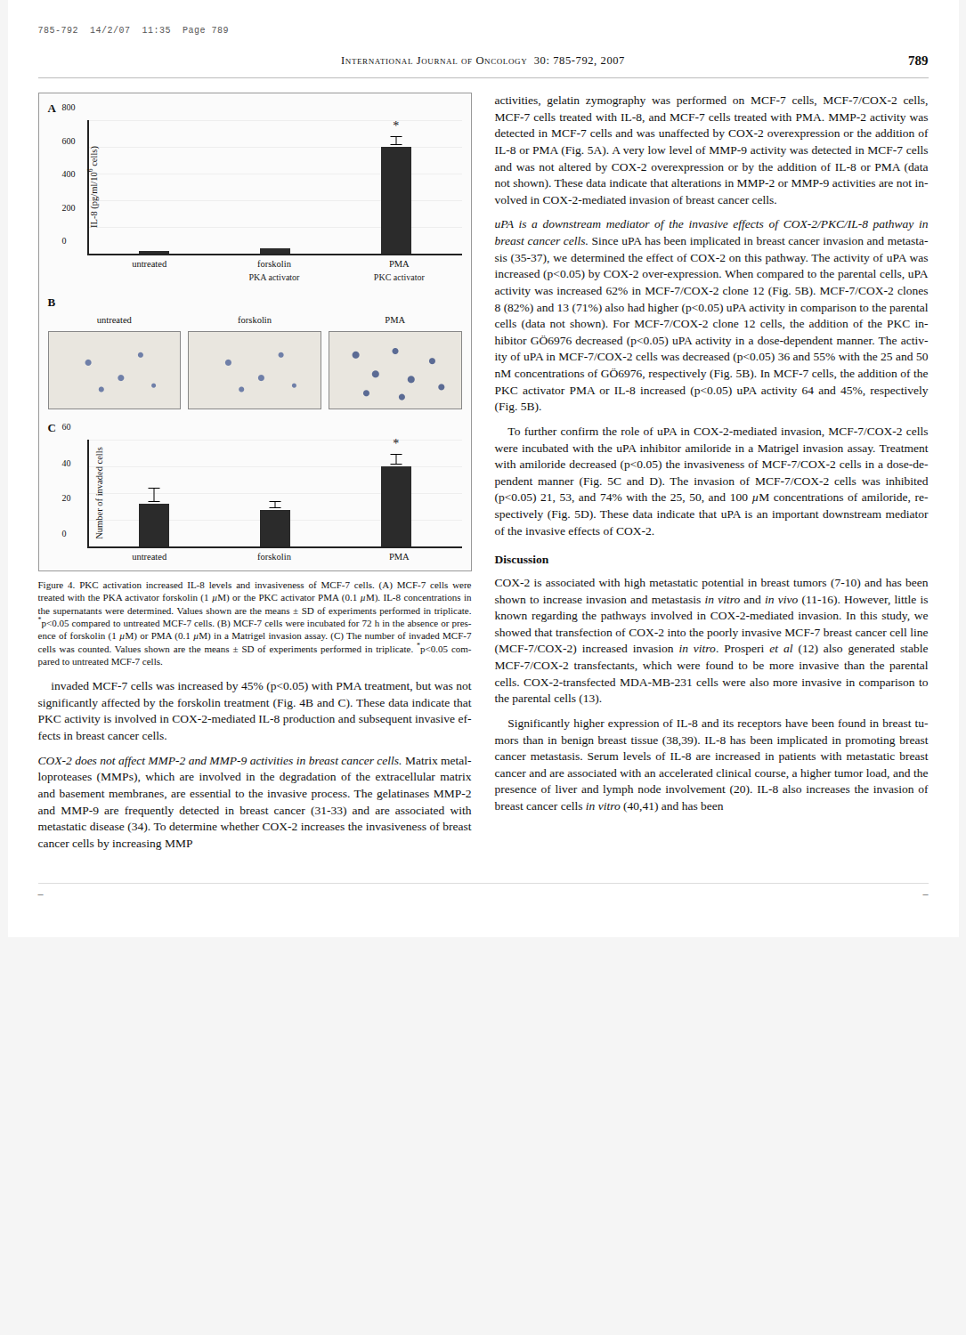785-792 14/2/07 11:35 Page 789
International Journal of Oncology 30: 785-792, 2007 789
A
IL-8 (pg/ml/106 cells)
0
200
400
600
800
*
untreated forskolin PMA
PKA activator PKC activator
B
untreated forskolin PMA
C
Number of invaded cells
0
20
40
60
*
untreated forskolin PMA
Figure 4. PKC activation increased IL-8 levels and invasiveness of MCF-7 cells. (A) MCF-7 cells were treated with the PKA activator forskolin (1 µ M) or the PKC activator PMA (0.1 µ M). IL-8 concentrations in the supernatants were determined. Values shown are the means ± SD of experiments performed in triplicate. *p<0.05 compared to untreated MCF-7 cells. (B) MCF-7 cells were incubated for 72 h in the absence or presence of forskolin (1 µ M) or PMA (0.1 µ M) in a Matrigel invasion assay. (C) The number of invaded MCF-7 cells was counted. Values shown are the means ± SD of experiments performed in triplicate. *p<0.05 compared to untreated MCF-7 cells.
invaded MCF-7 cells was increased by 45% (p<0.05) with PMA treatment, but was not significantly affected by the forskolin treatment (Fig. 4B and C). These data indicate that PKC activity is involved in COX-2-mediated IL-8 production and subsequent invasive effects in breast cancer cells.
COX-2 does not affect MMP-2 and MMP-9 activities in breast cancer cells. Matrix metalloproteases (MMPs), which are involved in the degradation of the extracellular matrix and basement membranes, are essential to the invasive process. The gelatinases MMP-2 and MMP-9 are frequently detected in breast cancer (31-33) and are associated with metastatic disease (34). To determine whether COX-2 increases the invasiveness of breast cancer cells by increasing MMP
activities, gelatin zymography was performed on MCF-7 cells, MCF-7/COX-2 cells, MCF-7 cells treated with IL-8, and MCF-7 cells treated with PMA. MMP-2 activity was detected in MCF-7 cells and was unaffected by COX-2 overexpression or the addition of IL-8 or PMA (Fig. 5A). A very low level of MMP-9 activity was detected in MCF-7 cells and was not altered by COX-2 overexpression or by the addition of IL-8 or PMA (data not shown). These data indicate that alterations in MMP-2 or MMP-9 activities are not involved in COX-2-mediated invasion of breast cancer cells.
uPA is a downstream mediator of the invasive effects of COX-2/PKC/IL-8 pathway in breast cancer cells. Since uPA has been implicated in breast cancer invasion and metastasis (35-37), we determined the effect of COX-2 on this pathway. The activity of uPA was increased (p<0.05) by COX-2 over-expression. When compared to the parental cells, uPA activity was increased 62% in MCF-7/COX-2 clone 12 (Fig. 5B). MCF-7/COX-2 clones 8 (82%) and 13 (71%) also had higher (p<0.05) uPA activity in comparison to the parental cells (data not shown). For MCF-7/COX-2 clone 12 cells, the addition of the PKC inhibitor GÖ6976 decreased (p<0.05) uPA activity in a dose-dependent manner. The activity of uPA in MCF-7/COX-2 cells was decreased (p<0.05) 36 and 55% with the 25 and 50 nM concentrations of GÖ6976, respectively (Fig. 5B). In MCF-7 cells, the addition of the PKC activator PMA or IL-8 increased (p<0.05) uPA activity 64 and 45%, respectively (Fig. 5B).
To further confirm the role of uPA in COX-2-mediated invasion, MCF-7/COX-2 cells were incubated with the uPA inhibitor amiloride in a Matrigel invasion assay. Treatment with amiloride decreased (p<0.05) the invasiveness of MCF-7/COX-2 cells in a dose-dependent manner (Fig. 5C and D). The invasion of MCF-7/COX-2 cells was inhibited (p<0.05) 21, 53, and 74% with the 25, 50, and 100 µ M concentrations of amiloride, respectively (Fig. 5D). These data indicate that uPA is an important downstream mediator of the invasive effects of COX-2.
Discussion
COX-2 is associated with high metastatic potential in breast tumors (7-10) and has been shown to increase invasion and metastasis in vitro and in vivo (11-16). However, little is known regarding the pathways involved in COX-2-mediated invasion. In this study, we showed that transfection of COX-2 into the poorly invasive MCF-7 breast cancer cell line (MCF-7/COX-2) increased invasion in vitro. Prosperi et al (12) also generated stable MCF-7/COX-2 transfectants, which were found to be more invasive than the parental cells. COX-2-transfected MDA-MB-231 cells were also more invasive in comparison to the parental cells (13).
Significantly higher expression of IL-8 and its receptors have been found in breast tumors than in benign breast tissue (38,39). IL-8 has been implicated in promoting breast cancer metastasis. Serum levels of IL-8 are increased in patients with metastatic breast cancer and are associated with an accelerated clinical course, a higher tumor load, and the presence of liver and lymph node involvement (20). IL-8 also increases the invasion of breast cancer cells in vitro (40,41) and has been
— —